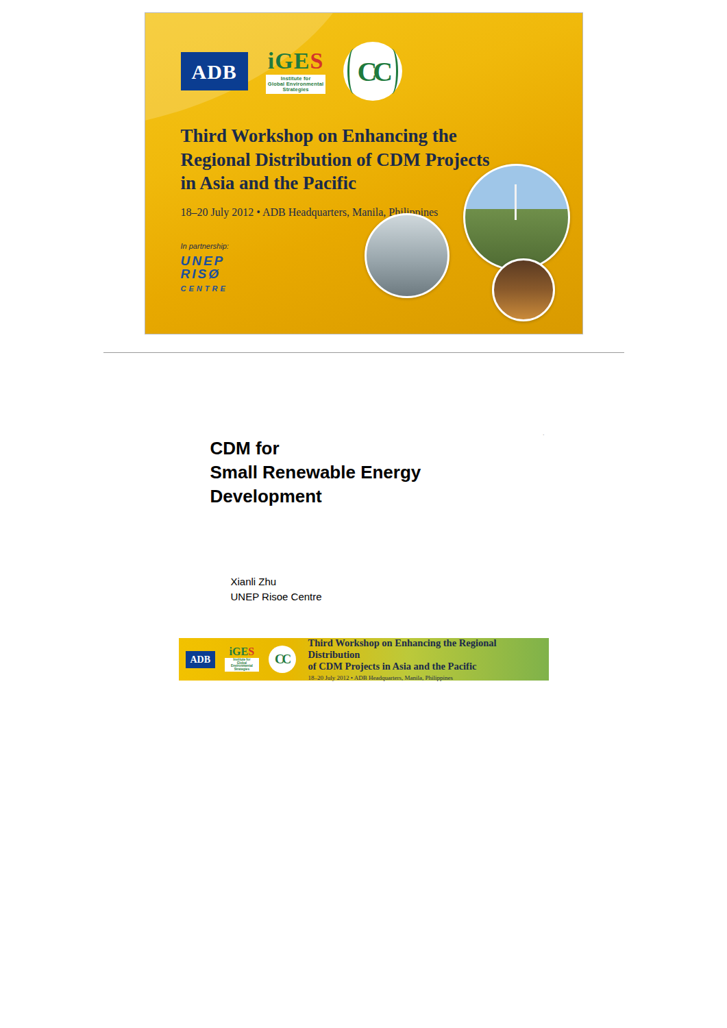ADB
iGES
Institute for
Global Environmental
Strategies
CC
Third Workshop on Enhancing the
Regional Distribution of CDM Projects
in Asia and the Pacific
18–20 July 2012 • ADB Headquarters, Manila, Philippines
In partnership:
UNEP
RISØ
CENTRE
.
CDM for
Small Renewable Energy
Development
Xianli Zhu
UNEP Risoe Centre
ADB
iGES
Institute for
Global Environmental
Strategies
CC
Third Workshop on Enhancing the Regional Distribution
of CDM Projects in Asia and the Pacific
18–20 July 2012 • ADB Headquarters, Manila, Philippines